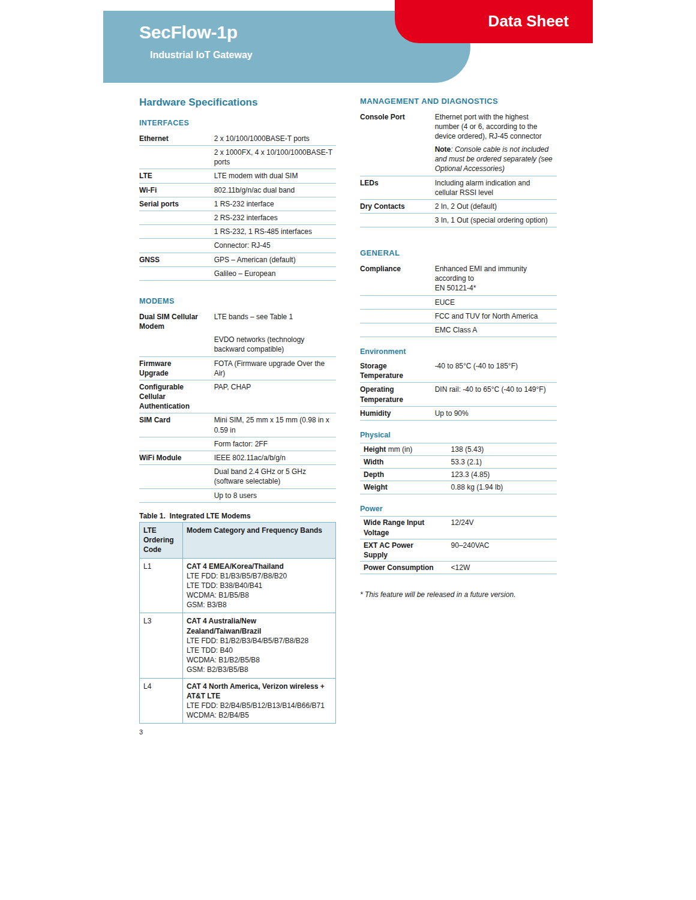Data Sheet
SecFlow-1p
Industrial IoT Gateway
Hardware Specifications
INTERFACES
| Ethernet | 2 x 10/100/1000BASE-T ports |
| | 2 x 1000FX, 4 x 10/100/1000BASE-T ports |
| LTE | LTE modem with dual SIM |
| Wi-Fi | 802.11b/g/n/ac dual band |
| Serial ports | 1 RS-232 interface |
| | 2 RS-232 interfaces |
| | 1 RS-232, 1 RS-485 interfaces |
| | Connector: RJ-45 |
| GNSS | GPS – American (default) |
| | Galileo – European |
MODEMS
| Dual SIM Cellular Modem | LTE bands – see Table 1 |
| | EVDO networks (technology backward compatible) |
| Firmware Upgrade | FOTA (Firmware upgrade Over the Air) |
| Configurable Cellular Authentication | PAP, CHAP |
| SIM Card | Mini SIM, 25 mm x 15 mm (0.98 in x 0.59 in |
| | Form factor: 2FF |
| WiFi Module | IEEE 802.11ac/a/b/g/n |
| | Dual band 2.4 GHz or 5 GHz (software selectable) |
| | Up to 8 users |
Table 1. Integrated LTE Modems
| LTE Ordering Code | Modem Category and Frequency Bands |
| --- | --- |
| L1 | CAT 4 EMEA/Korea/Thailand LTE FDD: B1/B3/B5/B7/B8/B20 LTE TDD: B38/B40/B41 WCDMA: B1/B5/B8 GSM: B3/B8 |
| L3 | CAT 4 Australia/New Zealand/Taiwan/Brazil LTE FDD: B1/B2/B3/B4/B5/B7/B8/B28 LTE TDD: B40 WCDMA: B1/B2/B5/B8 GSM: B2/B3/B5/B8 |
| L4 | CAT 4 North America, Verizon wireless + AT&T LTE LTE FDD: B2/B4/B5/B12/B13/B14/B66/B71 WCDMA: B2/B4/B5 |
MANAGEMENT AND DIAGNOSTICS
| Console Port | Ethernet port with the highest number (4 or 6, according to the device ordered), RJ-45 connector Note : Console cable is not included and must be ordered separately (see Optional Accessories) |
| LEDs | Including alarm indication and cellular RSSI level |
| Dry Contacts | 2 In, 2 Out (default) |
| | 3 In, 1 Out (special ordering option) |
GENERAL
| Compliance | Enhanced EMI and immunity according to EN 50121-4* |
| | EUCE |
| | FCC and TUV for North America |
| | EMC Class A |
Environment
| Storage Temperature | -40 to 85°C (-40 to 185°F) |
| Operating Temperature | DIN rail: -40 to 65°C (-40 to 149°F) |
| Humidity | Up to 90% |
Physical
| Height mm (in) | 138 (5.43) |
| Width | 53.3 (2.1) |
| Depth | 123.3 (4.85) |
| Weight | 0.88 kg (1.94 lb) |
Power
| Wide Range Input Voltage | 12/24V |
| EXT AC Power Supply | 90–240VAC |
| Power Consumption | <12W |
* This feature will be released in a future version.
3